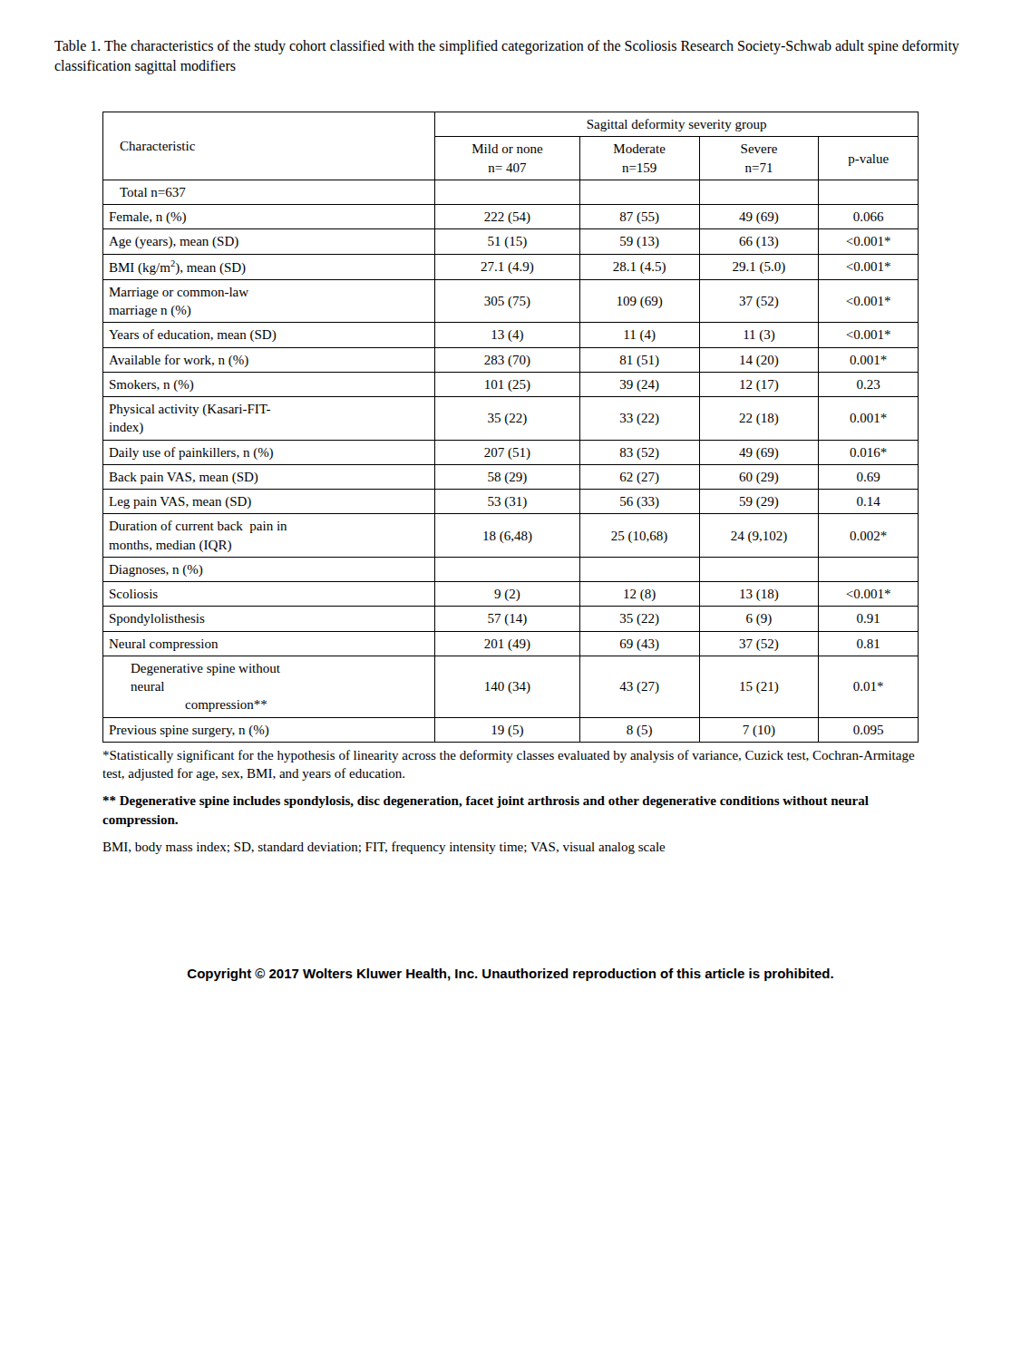Table 1. The characteristics of the study cohort classified with the simplified categorization of the Scoliosis Research Society-Schwab adult spine deformity classification sagittal modifiers
| Characteristic | Sagittal deformity severity group |
| --- | --- |
| Mild or none n= 407 | Moderate n=159 | Severe n=71 | p-value |
| Total n=637 | | | | |
| Female, n (%) | 222 (54) | 87 (55) | 49 (69) | 0.066 |
| Age (years), mean (SD) | 51 (15) | 59 (13) | 66 (13) | <0.001* |
| BMI (kg/m 2 ), mean (SD) | 27.1 (4.9) | 28.1 (4.5) | 29.1 (5.0) | <0.001* |
| Marriage or common-law marriage n (%) | 305 (75) | 109 (69) | 37 (52) | <0.001* |
| Years of education, mean (SD) | 13 (4) | 11 (4) | 11 (3) | <0.001* |
| Available for work, n (%) | 283 (70) | 81 (51) | 14 (20) | 0.001* |
| Smokers, n (%) | 101 (25) | 39 (24) | 12 (17) | 0.23 |
| Physical activity (Kasari-FIT- index) | 35 (22) | 33 (22) | 22 (18) | 0.001* |
| Daily use of painkillers, n (%) | 207 (51) | 83 (52) | 49 (69) | 0.016* |
| Back pain VAS, mean (SD) | 58 (29) | 62 (27) | 60 (29) | 0.69 |
| Leg pain VAS, mean (SD) | 53 (31) | 56 (33) | 59 (29) | 0.14 |
| Duration of current back pain in months, median (IQR) | 18 (6,48) | 25 (10,68) | 24 (9,102) | 0.002* |
| Diagnoses, n (%) | | | | |
| Scoliosis | 9 (2) | 12 (8) | 13 (18) | <0.001* |
| Spondylolisthesis | 57 (14) | 35 (22) | 6 (9) | 0.91 |
| Neural compression | 201 (49) | 69 (43) | 37 (52) | 0.81 |
| Degenerative spine without neural compression** | 140 (34) | 43 (27) | 15 (21) | 0.01* |
| Previous spine surgery, n (%) | 19 (5) | 8 (5) | 7 (10) | 0.095 |
*Statistically significant for the hypothesis of linearity across the deformity classes evaluated by analysis of variance, Cuzick test, Cochran-Armitage test, adjusted for age, sex, BMI, and years of education.
** Degenerative spine includes spondylosis, disc degeneration, facet joint arthrosis and other degenerative conditions without neural compression.
BMI, body mass index; SD, standard deviation; FIT, frequency intensity time; VAS, visual analog scale
Copyright © 2017 Wolters Kluwer Health, Inc. Unauthorized reproduction of this article is prohibited.